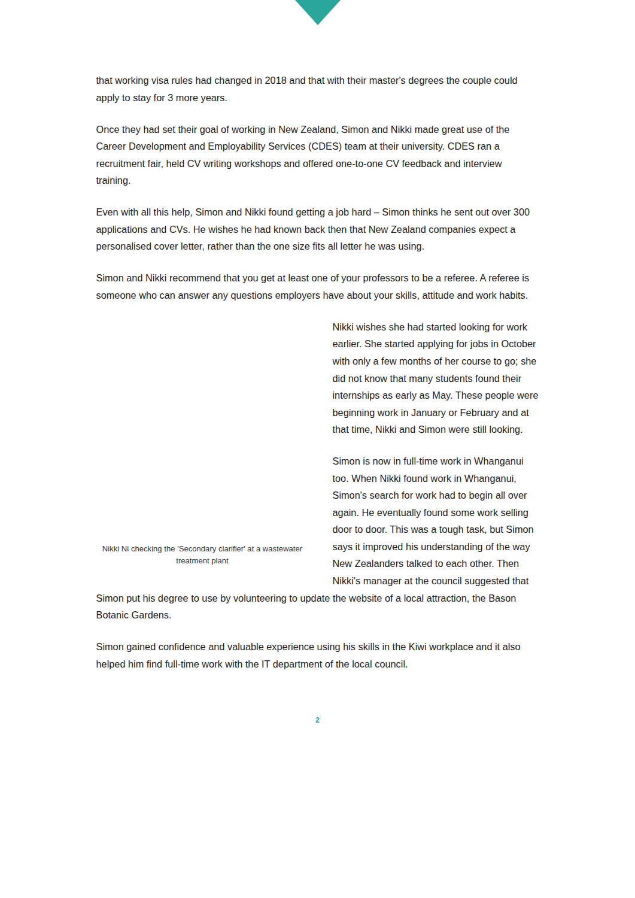that working visa rules had changed in 2018 and that with their master's degrees the couple could apply to stay for 3 more years.
Once they had set their goal of working in New Zealand, Simon and Nikki made great use of the Career Development and Employability Services (CDES) team at their university. CDES ran a recruitment fair, held CV writing workshops and offered one-to-one CV feedback and interview training.
Even with all this help, Simon and Nikki found getting a job hard – Simon thinks he sent out over 300 applications and CVs. He wishes he had known back then that New Zealand companies expect a personalised cover letter, rather than the one size fits all letter he was using.
Simon and Nikki recommend that you get at least one of your professors to be a referee. A referee is someone who can answer any questions employers have about your skills, attitude and work habits.
Nikki Ni checking the 'Secondary clarifier' at a wastewater treatment plant
Nikki wishes she had started looking for work earlier. She started applying for jobs in October with only a few months of her course to go; she did not know that many students found their internships as early as May. These people were beginning work in January or February and at that time, Nikki and Simon were still looking.
Simon is now in full-time work in Whanganui too. When Nikki found work in Whanganui, Simon's search for work had to begin all over again. He eventually found some work selling door to door. This was a tough task, but Simon says it improved his understanding of the way New Zealanders talked to each other. Then Nikki's manager at the council suggested that Simon put his degree to use by volunteering to update the website of a local attraction, the Bason Botanic Gardens.
Simon gained confidence and valuable experience using his skills in the Kiwi workplace and it also helped him find full-time work with the IT department of the local council.
2